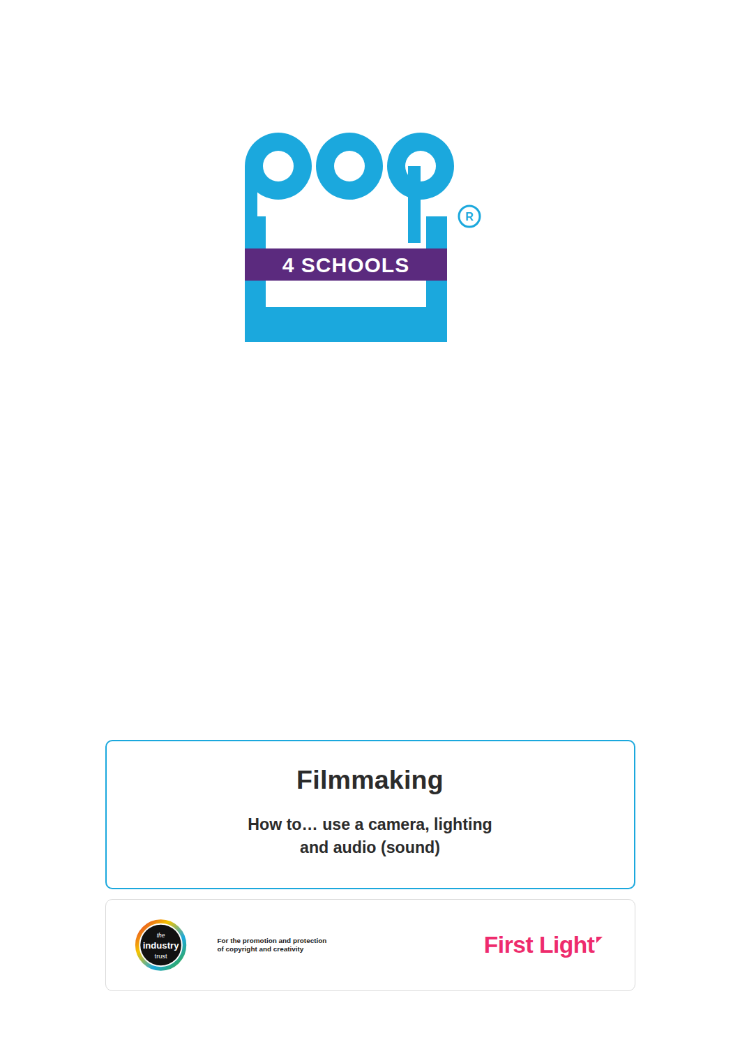R 4 SCHOOLS
Filmmaking
How to… use a camera, lighting
and audio (sound)
the industry trust
For the promotion and protection
of copyright and creativity
First Light